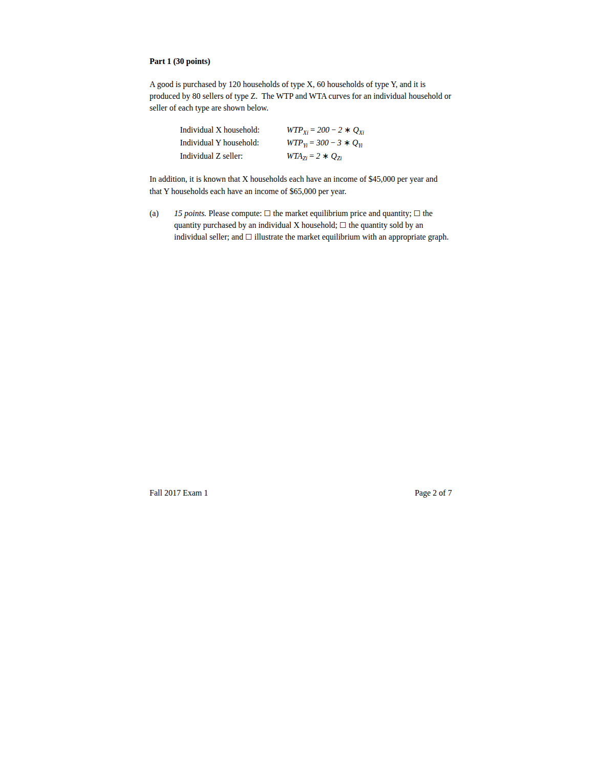Part 1 (30 points)
A good is purchased by 120 households of type X, 60 households of type Y, and it is produced by 80 sellers of type Z. The WTP and WTA curves for an individual household or seller of each type are shown below.
| Individual X household: | WTP Xi = 200 − 2 ∗ Q Xi |
| Individual Y household: | WTP Yi = 300 − 3 ∗ Q Yi |
| Individual Z seller: | WTA Zi = 2 ∗ Q Zi |
In addition, it is known that X households each have an income of $45,000 per year and that Y households each have an income of $65,000 per year.
(a)
15 points. Please compute: ☐ the market equilibrium price and quantity; ☐ the quantity purchased by an individual X household; ☐ the quantity sold by an individual seller; and ☐ illustrate the market equilibrium with an appropriate graph.
Fall 2017 Exam 1 Page 2 of 7